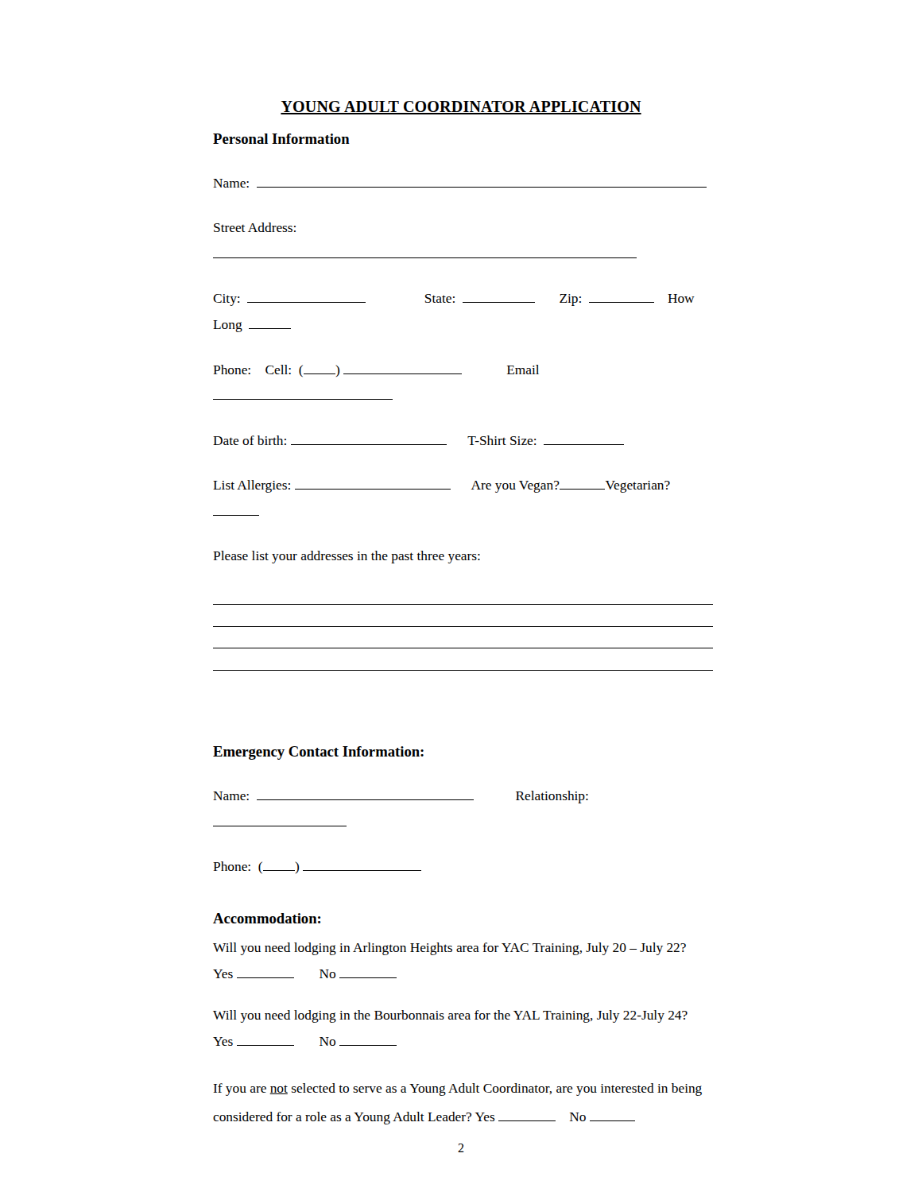YOUNG ADULT COORDINATOR APPLICATION
Personal Information
Name:
Street Address:
City: State: Zip: How Long
Phone: Cell: ( ) Email
Date of birth: T-Shirt Size:
List Allergies: Are you Vegan? Vegetarian?
Please list your addresses in the past three years:
Emergency Contact Information:
Name: Relationship:
Phone: ( )
Accommodation:
Will you need lodging in Arlington Heights area for YAC Training, July 20 – July 22?
Yes No
Will you need lodging in the Bourbonnais area for the YAL Training, July 22-July 24?
Yes No
If you are not selected to serve as a Young Adult Coordinator, are you interested in being
considered for a role as a Young Adult Leader? Yes No
2